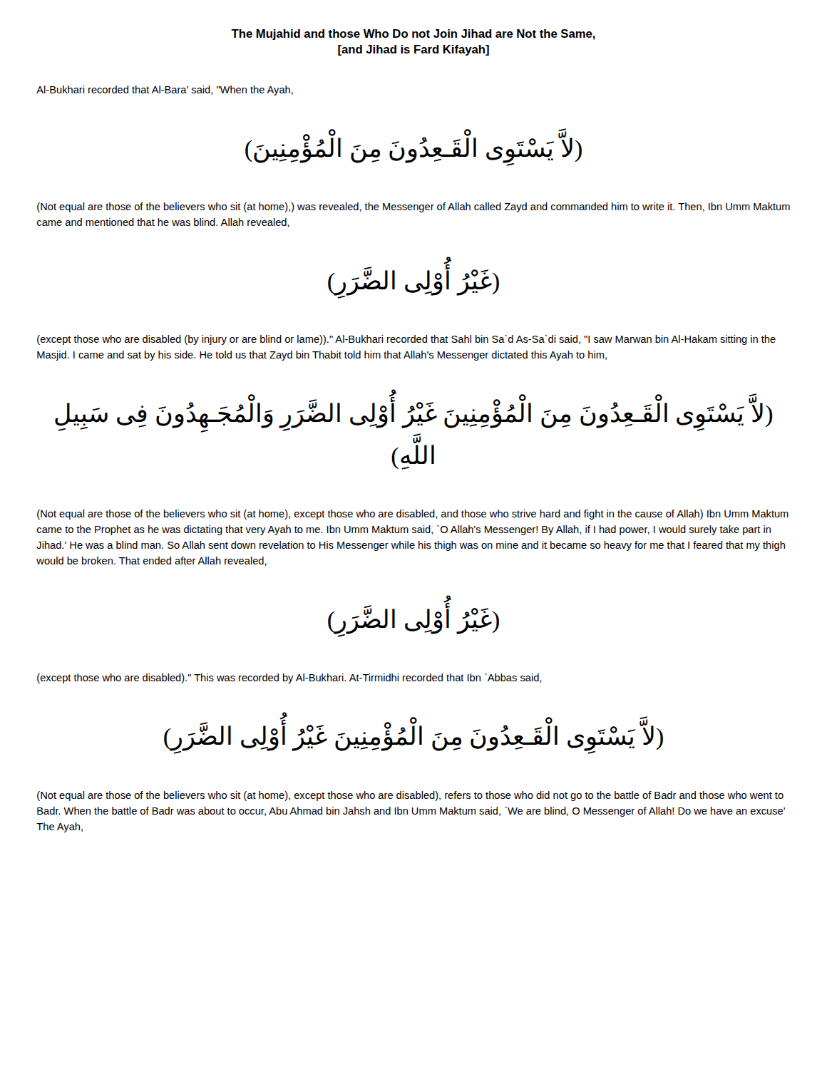The Mujahid and those Who Do not Join Jihad are Not the Same,
[and Jihad is Fard Kifayah]
Al-Bukhari recorded that Al-Bara' said, "When the Ayah,
(لاَّ يَسْتَوِى الْقَـعِدُونَ مِنَ الْمُؤْمِنِينَ)
(Not equal are those of the believers who sit (at home),) was revealed, the Messenger of Allah called Zayd and commanded him to write it. Then, Ibn Umm Maktum came and mentioned that he was blind. Allah revealed,
(غَيْرُ أُوْلِى الضَّرَرِ)
(except those who are disabled (by injury or are blind or lame))." Al-Bukhari recorded that Sahl bin Sa`d As-Sa`di said, "I saw Marwan bin Al-Hakam sitting in the Masjid. I came and sat by his side. He told us that Zayd bin Thabit told him that Allah's Messenger dictated this Ayah to him,
(لاَّ يَسْتَوِى الْقَـعِدُونَ مِنَ الْمُؤْمِنِينَ غَيْرُ أُوْلِى الضَّرَرِ وَالْمُجَـهِدُونَ فِى سَبِيلِ اللَّهِ)
(Not equal are those of the believers who sit (at home), except those who are disabled, and those who strive hard and fight in the cause of Allah) Ibn Umm Maktum came to the Prophet as he was dictating that very Ayah to me. Ibn Umm Maktum said, `O Allah's Messenger! By Allah, if I had power, I would surely take part in Jihad.' He was a blind man. So Allah sent down revelation to His Messenger while his thigh was on mine and it became so heavy for me that I feared that my thigh would be broken. That ended after Allah revealed,
(غَيْرُ أُوْلِى الضَّرَرِ)
(except those who are disabled)." This was recorded by Al-Bukhari. At-Tirmidhi recorded that Ibn `Abbas said,
(لاَّ يَسْتَوِى الْقَـعِدُونَ مِنَ الْمُؤْمِنِينَ غَيْرُ أُوْلِى الضَّرَرِ)
(Not equal are those of the believers who sit (at home), except those who are disabled), refers to those who did not go to the battle of Badr and those who went to Badr. When the battle of Badr was about to occur, Abu Ahmad bin Jahsh and Ibn Umm Maktum said, `We are blind, O Messenger of Allah! Do we have an excuse' The Ayah,